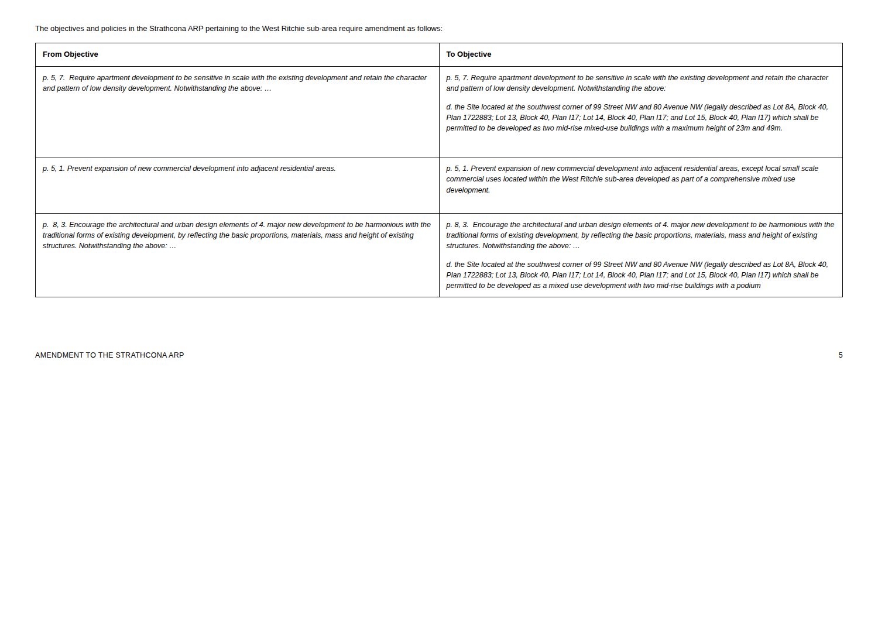The objectives and policies in the Strathcona ARP pertaining to the West Ritchie sub-area require amendment as follows:
| From Objective | To Objective |
| --- | --- |
| p. 5, 7. Require apartment development to be sensitive in scale with the existing development and retain the character and pattern of low density development. Notwithstanding the above: … | p. 5, 7. Require apartment development to be sensitive in scale with the existing development and retain the character and pattern of low density development. Notwithstanding the above: d. the Site located at the southwest corner of 99 Street NW and 80 Avenue NW (legally described as Lot 8A, Block 40, Plan 1722883; Lot 13, Block 40, Plan I17; Lot 14, Block 40, Plan I17; and Lot 15, Block 40, Plan I17) which shall be permitted to be developed as two mid-rise mixed-use buildings with a maximum height of 23m and 49m. |
| p. 5, 1. Prevent expansion of new commercial development into adjacent residential areas. | p. 5, 1. Prevent expansion of new commercial development into adjacent residential areas, except local small scale commercial uses located within the West Ritchie sub-area developed as part of a comprehensive mixed use development. |
| p. 8, 3. Encourage the architectural and urban design elements of 4. major new development to be harmonious with the traditional forms of existing development, by reflecting the basic proportions, materials, mass and height of existing structures. Notwithstanding the above: … | p. 8, 3. Encourage the architectural and urban design elements of 4. major new development to be harmonious with the traditional forms of existing development, by reflecting the basic proportions, materials, mass and height of existing structures. Notwithstanding the above: … d. the Site located at the southwest corner of 99 Street NW and 80 Avenue NW (legally described as Lot 8A, Block 40, Plan 1722883; Lot 13, Block 40, Plan I17; Lot 14, Block 40, Plan I17; and Lot 15, Block 40, Plan I17) which shall be permitted to be developed as a mixed use development with two mid-rise buildings with a podium |
AMENDMENT TO THE STRATHCONA ARP 5